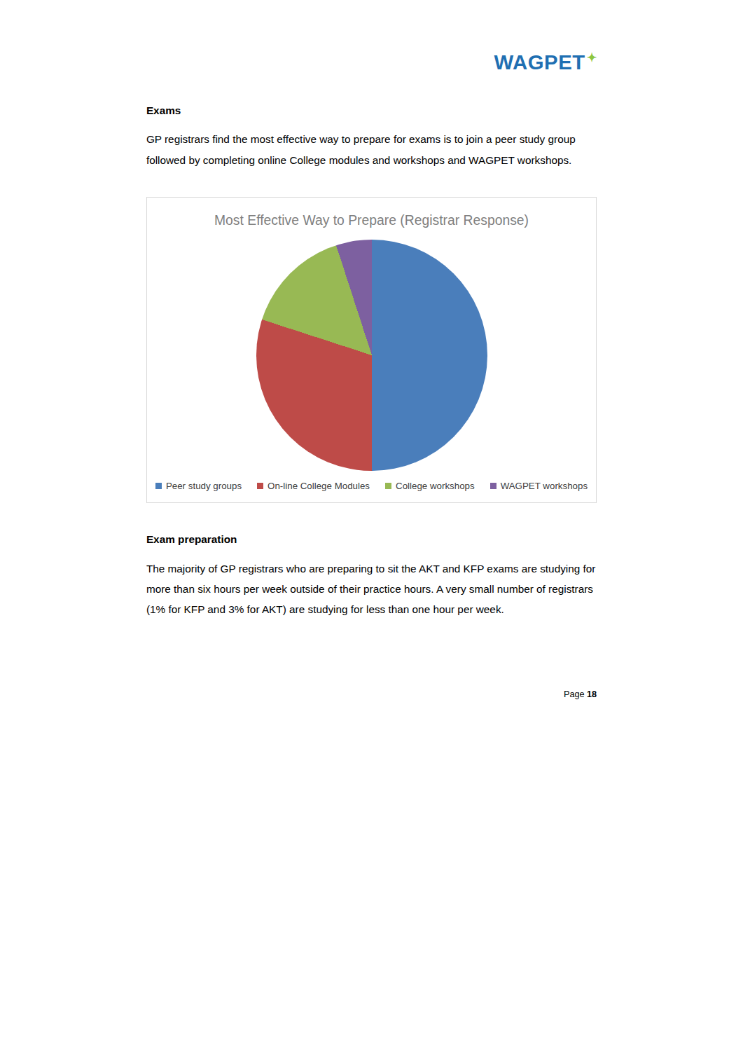WAGPET✦
Exams
GP registrars find the most effective way to prepare for exams is to join a peer study group followed by completing online College modules and workshops and WAGPET workshops.
Most Effective Way to Prepare (Registrar Response)
Peer study groups On-line College Modules College workshops WAGPET workshops
Exam preparation
The majority of GP registrars who are preparing to sit the AKT and KFP exams are studying for more than six hours per week outside of their practice hours. A very small number of registrars (1% for KFP and 3% for AKT) are studying for less than one hour per week.
Page 18